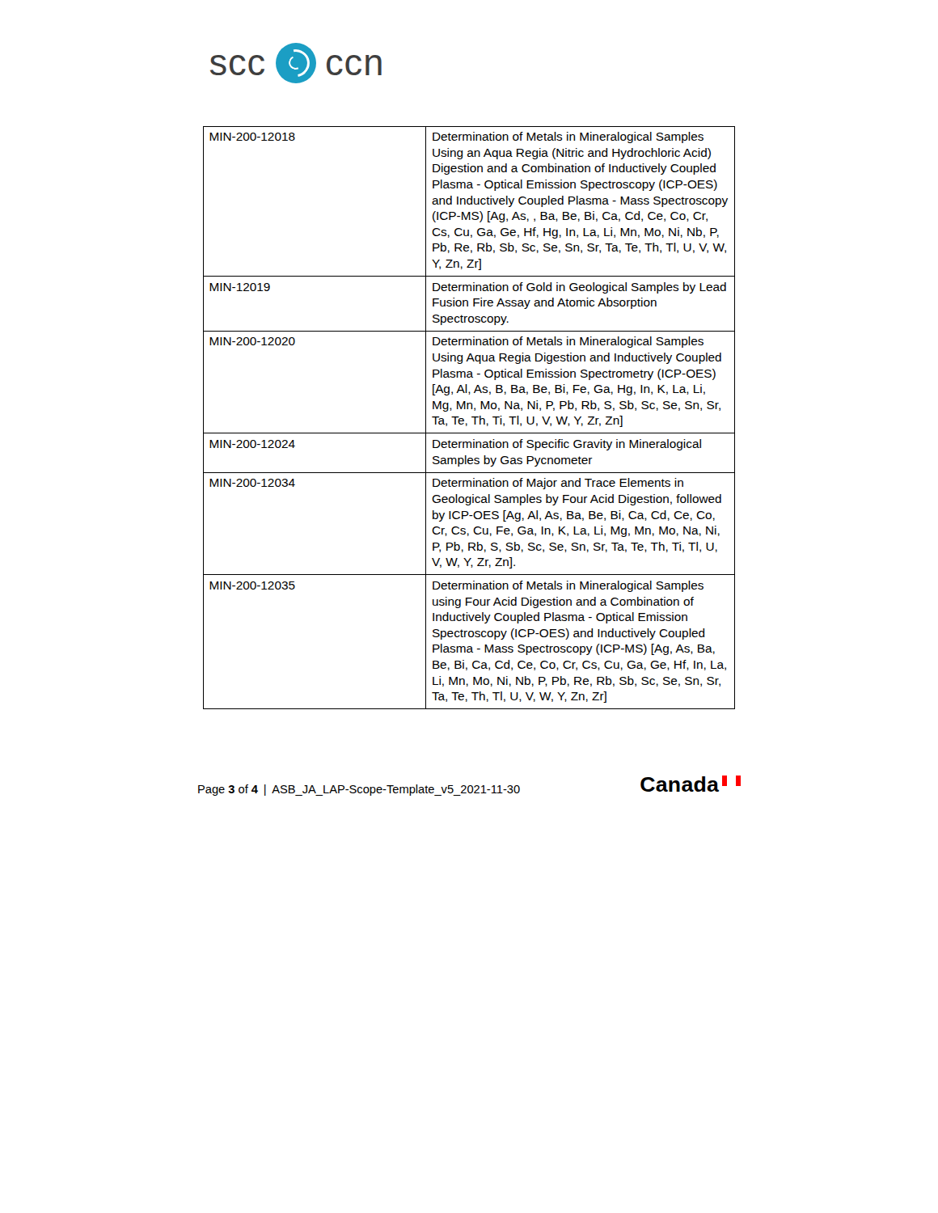scc ccn
| MIN-200-12018 | Determination of Metals in Mineralogical Samples Using an Aqua Regia (Nitric and Hydrochloric Acid) Digestion and a Combination of Inductively Coupled Plasma - Optical Emission Spectroscopy (ICP-OES) and Inductively Coupled Plasma - Mass Spectroscopy (ICP-MS) [Ag, As, , Ba, Be, Bi, Ca, Cd, Ce, Co, Cr, Cs, Cu, Ga, Ge, Hf, Hg, In, La, Li, Mn, Mo, Ni, Nb, P, Pb, Re, Rb, Sb, Sc, Se, Sn, Sr, Ta, Te, Th, Tl, U, V, W, Y, Zn, Zr] |
| MIN-12019 | Determination of Gold in Geological Samples by Lead Fusion Fire Assay and Atomic Absorption Spectroscopy. |
| MIN-200-12020 | Determination of Metals in Mineralogical Samples Using Aqua Regia Digestion and Inductively Coupled Plasma - Optical Emission Spectrometry (ICP-OES) [Ag, Al, As, B, Ba, Be, Bi, Fe, Ga, Hg, In, K, La, Li, Mg, Mn, Mo, Na, Ni, P, Pb, Rb, S, Sb, Sc, Se, Sn, Sr, Ta, Te, Th, Ti, Tl, U, V, W, Y, Zr, Zn] |
| MIN-200-12024 | Determination of Specific Gravity in Mineralogical Samples by Gas Pycnometer |
| MIN-200-12034 | Determination of Major and Trace Elements in Geological Samples by Four Acid Digestion, followed by ICP-OES [Ag, Al, As, Ba, Be, Bi, Ca, Cd, Ce, Co, Cr, Cs, Cu, Fe, Ga, In, K, La, Li, Mg, Mn, Mo, Na, Ni, P, Pb, Rb, S, Sb, Sc, Se, Sn, Sr, Ta, Te, Th, Ti, Tl, U, V, W, Y, Zr, Zn]. |
| MIN-200-12035 | Determination of Metals in Mineralogical Samples using Four Acid Digestion and a Combination of Inductively Coupled Plasma - Optical Emission Spectroscopy (ICP-OES) and Inductively Coupled Plasma - Mass Spectroscopy (ICP-MS) [Ag, As, Ba, Be, Bi, Ca, Cd, Ce, Co, Cr, Cs, Cu, Ga, Ge, Hf, In, La, Li, Mn, Mo, Ni, Nb, P, Pb, Re, Rb, Sb, Sc, Se, Sn, Sr, Ta, Te, Th, Tl, U, V, W, Y, Zn, Zr] |
Page 3 of 4 | ASB_JA_LAP-Scope-Template_v5_2021-11-30
Canada..